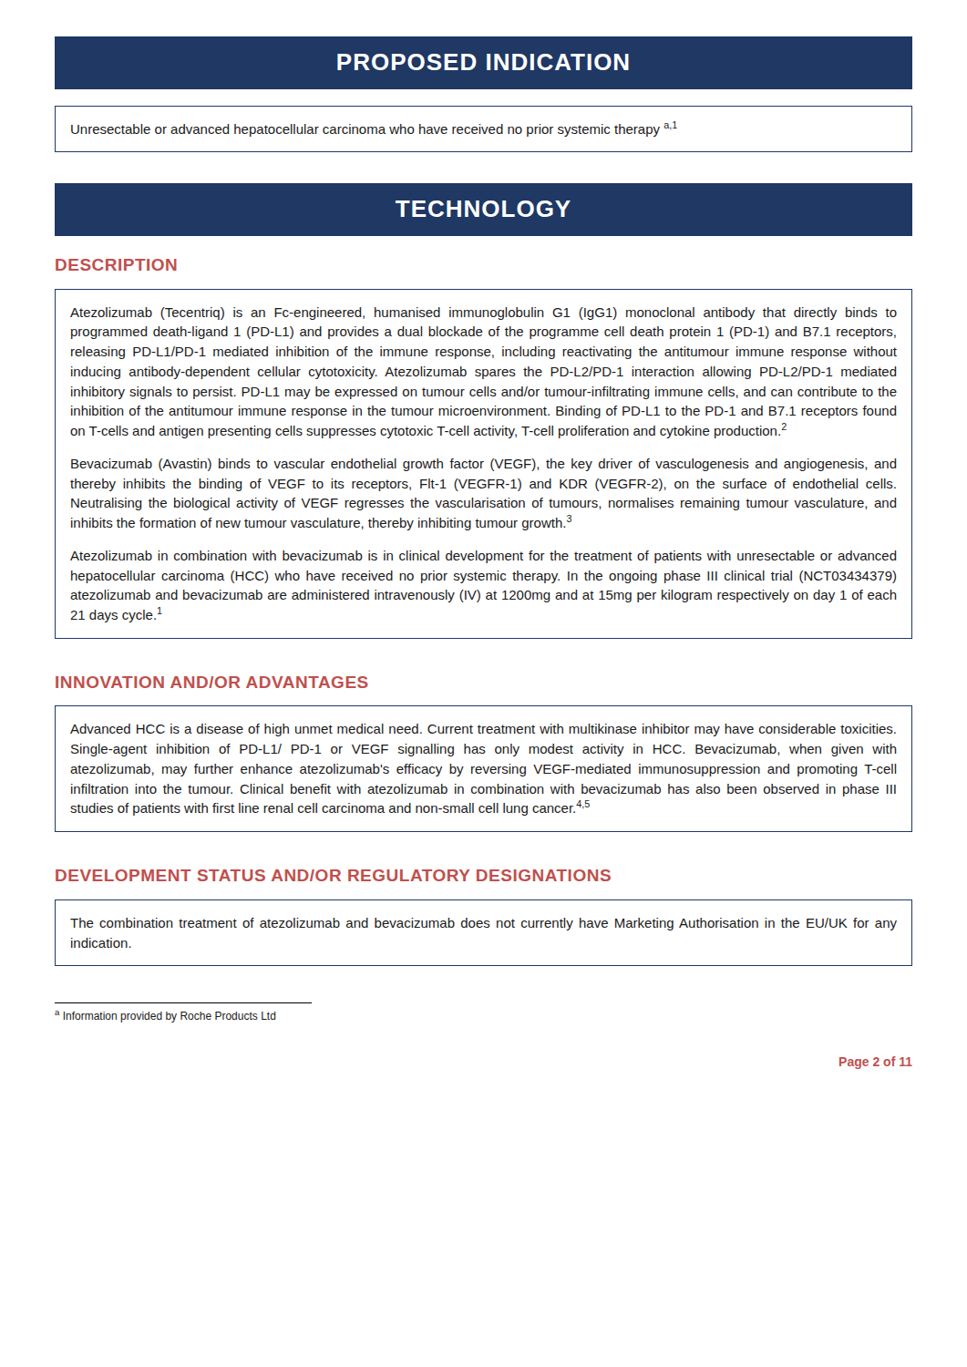PROPOSED INDICATION
Unresectable or advanced hepatocellular carcinoma who have received no prior systemic therapy a,1
TECHNOLOGY
DESCRIPTION
Atezolizumab (Tecentriq) is an Fc-engineered, humanised immunoglobulin G1 (IgG1) monoclonal antibody that directly binds to programmed death-ligand 1 (PD-L1) and provides a dual blockade of the programme cell death protein 1 (PD-1) and B7.1 receptors, releasing PD-L1/PD-1 mediated inhibition of the immune response, including reactivating the antitumour immune response without inducing antibody-dependent cellular cytotoxicity. Atezolizumab spares the PD-L2/PD-1 interaction allowing PD-L2/PD-1 mediated inhibitory signals to persist. PD-L1 may be expressed on tumour cells and/or tumour-infiltrating immune cells, and can contribute to the inhibition of the antitumour immune response in the tumour microenvironment. Binding of PD-L1 to the PD-1 and B7.1 receptors found on T-cells and antigen presenting cells suppresses cytotoxic T-cell activity, T-cell proliferation and cytokine production.2
Bevacizumab (Avastin) binds to vascular endothelial growth factor (VEGF), the key driver of vasculogenesis and angiogenesis, and thereby inhibits the binding of VEGF to its receptors, Flt-1 (VEGFR-1) and KDR (VEGFR-2), on the surface of endothelial cells. Neutralising the biological activity of VEGF regresses the vascularisation of tumours, normalises remaining tumour vasculature, and inhibits the formation of new tumour vasculature, thereby inhibiting tumour growth.3
Atezolizumab in combination with bevacizumab is in clinical development for the treatment of patients with unresectable or advanced hepatocellular carcinoma (HCC) who have received no prior systemic therapy. In the ongoing phase III clinical trial (NCT03434379) atezolizumab and bevacizumab are administered intravenously (IV) at 1200mg and at 15mg per kilogram respectively on day 1 of each 21 days cycle.1
INNOVATION AND/OR ADVANTAGES
Advanced HCC is a disease of high unmet medical need. Current treatment with multikinase inhibitor may have considerable toxicities. Single-agent inhibition of PD-L1/ PD-1 or VEGF signalling has only modest activity in HCC. Bevacizumab, when given with atezolizumab, may further enhance atezolizumab's efficacy by reversing VEGF-mediated immunosuppression and promoting T-cell infiltration into the tumour. Clinical benefit with atezolizumab in combination with bevacizumab has also been observed in phase III studies of patients with first line renal cell carcinoma and non-small cell lung cancer.4,5
DEVELOPMENT STATUS AND/OR REGULATORY DESIGNATIONS
The combination treatment of atezolizumab and bevacizumab does not currently have Marketing Authorisation in the EU/UK for any indication.
a Information provided by Roche Products Ltd
Page 2 of 11